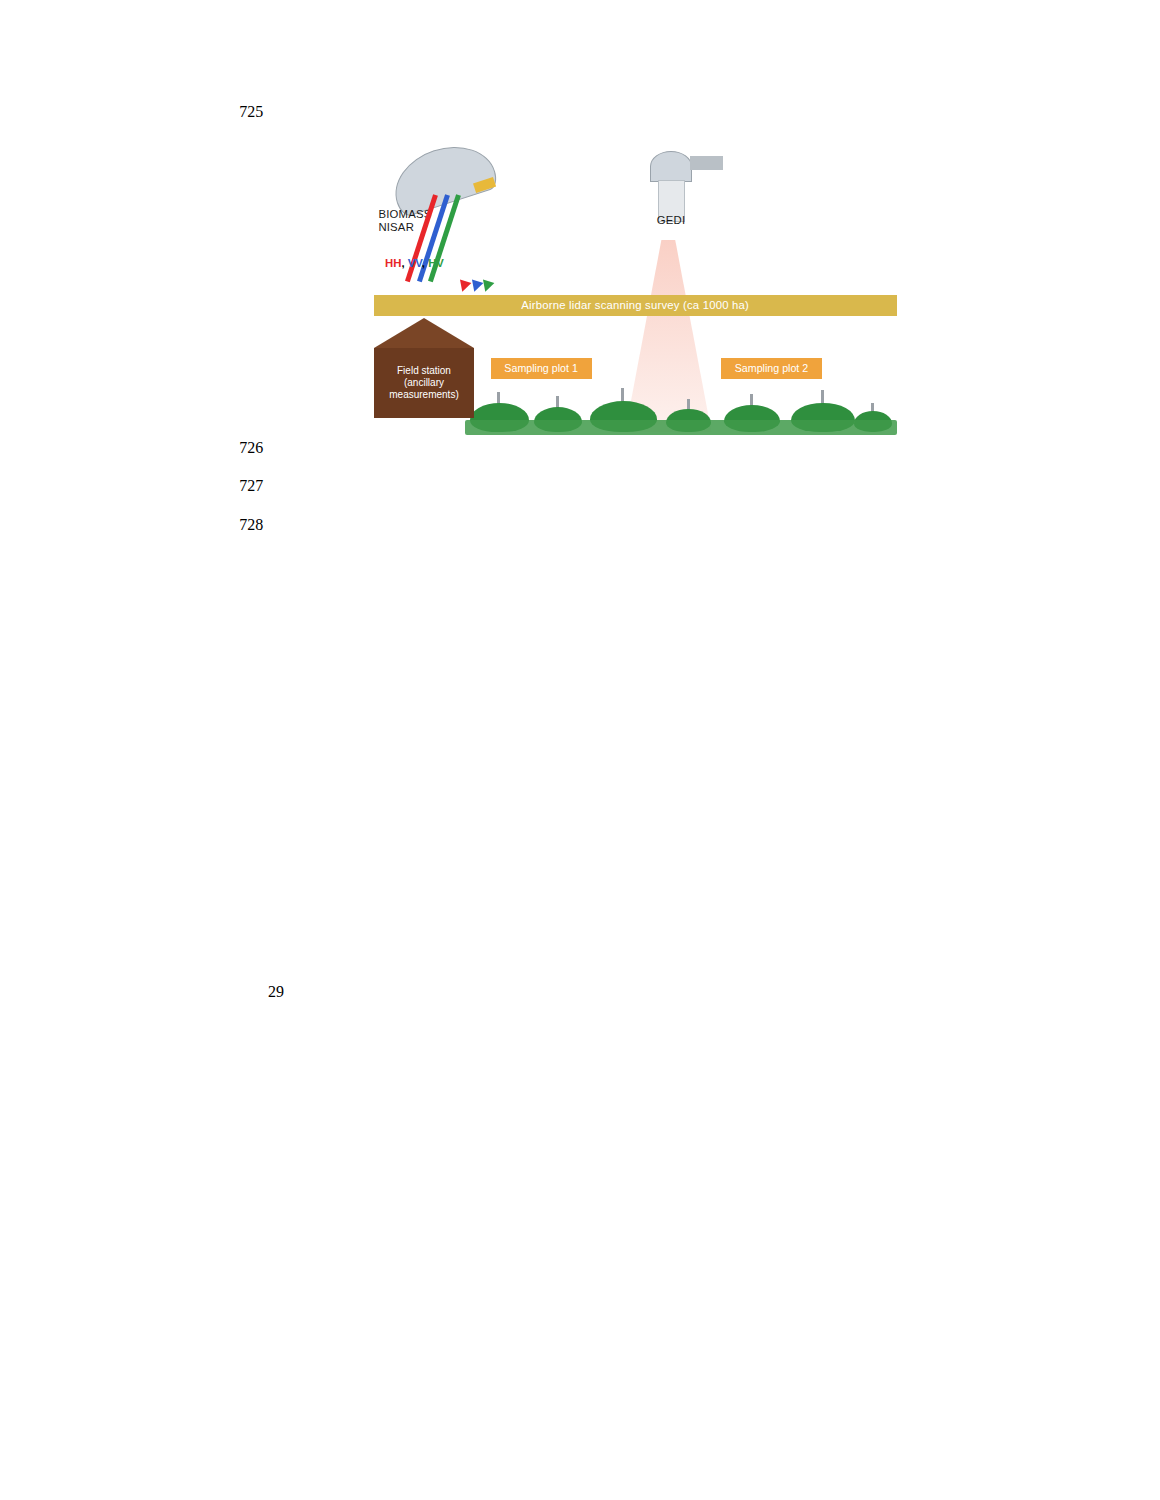725
726
727
728
BIOMASS
NISAR
HH, VV, HV
GEDI
Airborne lidar scanning survey (ca 1000 ha)
Field station
(ancillary
measurements)
Sampling plot 1
Sampling plot 2
29